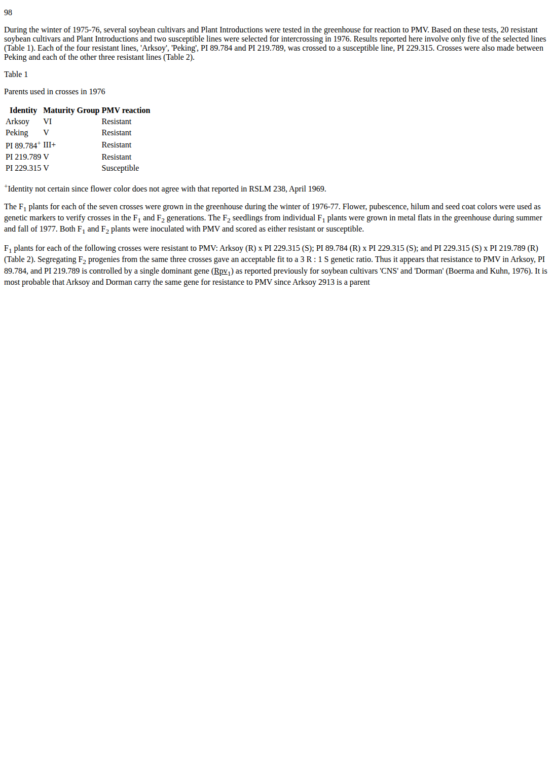98
During the winter of 1975-76, several soybean cultivars and Plant Introductions were tested in the greenhouse for reaction to PMV. Based on these tests, 20 resistant soybean cultivars and Plant Introductions and two susceptible lines were selected for intercrossing in 1976. Results reported here involve only five of the selected lines (Table 1). Each of the four resistant lines, 'Arksoy', 'Peking', PI 89.784 and PI 219.789, was crossed to a susceptible line, PI 229.315. Crosses were also made between Peking and each of the other three resistant lines (Table 2).
Table 1
Parents used in crosses in 1976
| Identity | Maturity Group | PMV reaction |
| --- | --- | --- |
| Arksoy | VI | Resistant |
| Peking | V | Resistant |
| PI 89.784 + | III+ | Resistant |
| PI 219.789 | V | Resistant |
| PI 229.315 | V | Susceptible |
+Identity not certain since flower color does not agree with that reported in RSLM 238, April 1969.
The F1 plants for each of the seven crosses were grown in the greenhouse during the winter of 1976-77. Flower, pubescence, hilum and seed coat colors were used as genetic markers to verify crosses in the F1 and F2 generations. The F2 seedlings from individual F1 plants were grown in metal flats in the greenhouse during summer and fall of 1977. Both F1 and F2 plants were inoculated with PMV and scored as either resistant or susceptible.
F1 plants for each of the following crosses were resistant to PMV: Arksoy (R) x PI 229.315 (S); PI 89.784 (R) x PI 229.315 (S); and PI 229.315 (S) x PI 219.789 (R) (Table 2). Segregating F2 progenies from the same three crosses gave an acceptable fit to a 3 R : 1 S genetic ratio. Thus it appears that resistance to PMV in Arksoy, PI 89.784, and PI 219.789 is controlled by a single dominant gene (Rpv1) as reported previously for soybean cultivars 'CNS' and 'Dorman' (Boerma and Kuhn, 1976). It is most probable that Arksoy and Dorman carry the same gene for resistance to PMV since Arksoy 2913 is a parent